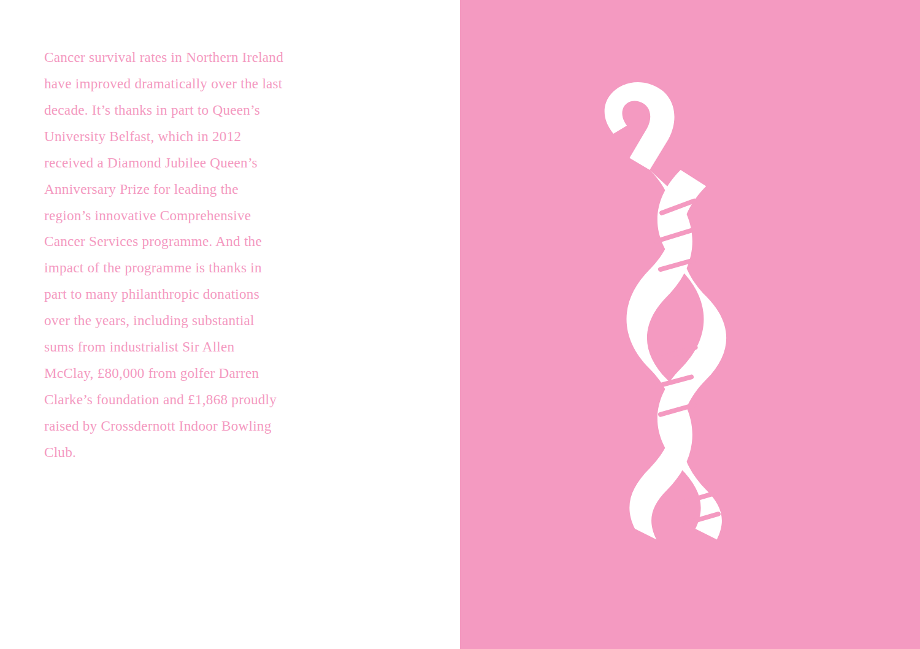Cancer survival rates in Northern Ireland have improved dramatically over the last decade. It’s thanks in part to Queen’s University Belfast, which in 2012 received a Diamond Jubilee Queen’s Anniversary Prize for leading the region’s innovative Comprehensive Cancer Services programme. And the impact of the programme is thanks in part to many philanthropic donations over the years, including substantial sums from industrialist Sir Allen McClay, £80,000 from golfer Darren Clarke’s foundation and £1,868 proudly raised by Crossdernott Indoor Bowling Club.
Awareness ribbon forming a DNA double helix A white awareness ribbon whose tails twist around each other like the strands of a DNA double helix, with short rungs connecting the strands.